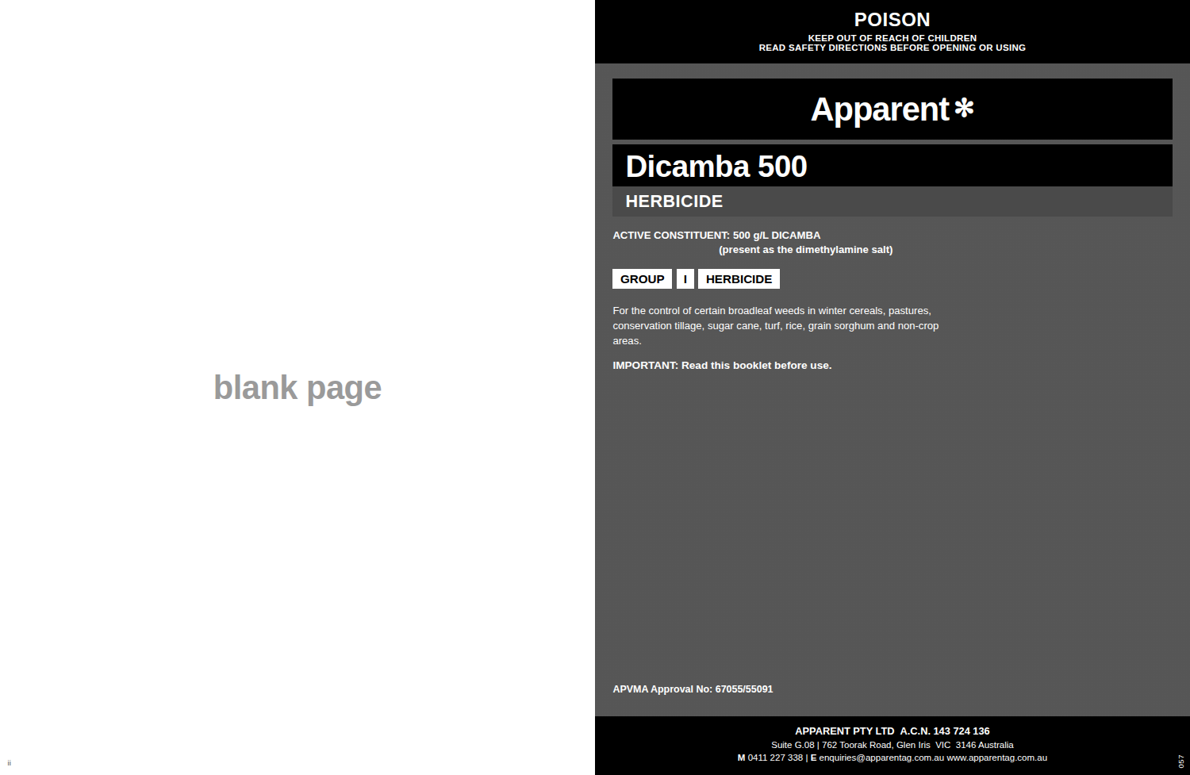blank page
ii
POISON
Keep out of reach of children
Read safety directions before opening or using
Apparent✻
Dicamba 500
HERBICIDE
ACTIVE CONSTITUENT: 500 g/L DICAMBA (present as the dimethylamine salt)
GROUP IHERBICIDE
For the control of certain broadleaf weeds in winter cereals, pastures, conservation tillage, sugar cane, turf, rice, grain sorghum and non-crop areas.
IMPORTANT: Read this booklet before use.
APVMA Approval No: 67055/55091
APPARENT PTY LTD A.C.N. 143 724 136
Suite G.08 | 762 Toorak Road, Glen Iris VIC 3146 Australia
M 0411 227 338 | E enquiries@apparentag.com.au www.apparentag.com.au
057